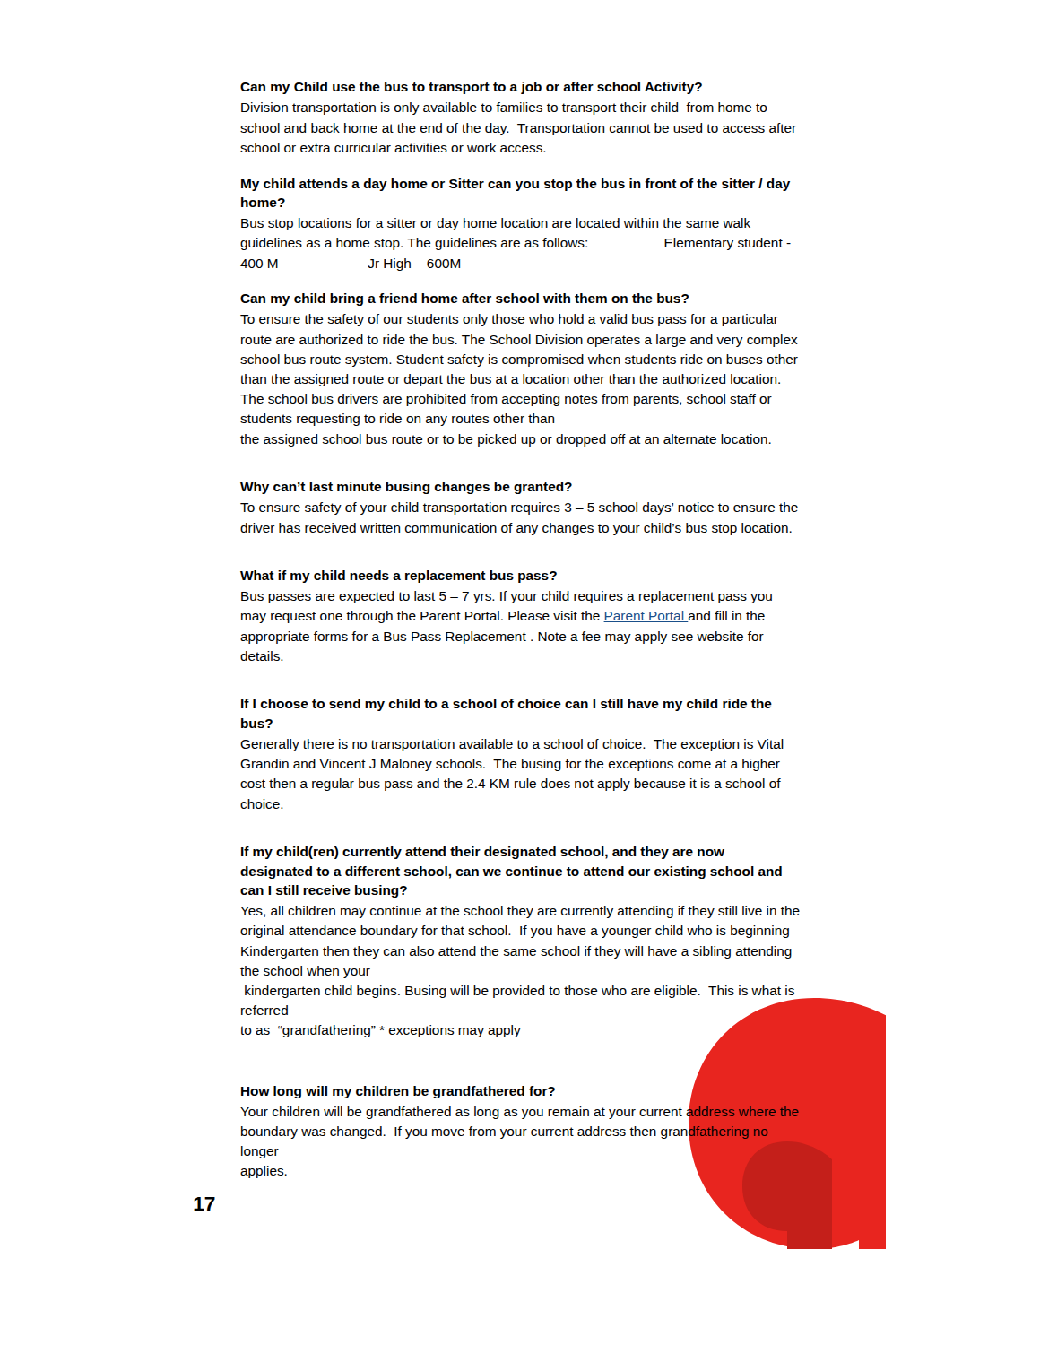Can my Child use the bus to transport to a job or after school Activity?
Division transportation is only available to families to transport their child from home to school and back home at the end of the day. Transportation cannot be used to access after school or extra curricular activities or work access.
My child attends a day home or Sitter can you stop the bus in front of the sitter / day home?
Bus stop locations for a sitter or day home location are located within the same walk guidelines as a home stop. The guidelines are as follows: Elementary student - 400 M Jr High – 600M
Can my child bring a friend home after school with them on the bus?
To ensure the safety of our students only those who hold a valid bus pass for a particular route are authorized to ride the bus. The School Division operates a large and very complex school bus route system. Student safety is compromised when students ride on buses other than the assigned route or depart the bus at a location other than the authorized location. The school bus drivers are prohibited from accepting notes from parents, school staff or students requesting to ride on any routes other than
the assigned school bus route or to be picked up or dropped off at an alternate location.
Why can’t last minute busing changes be granted?
To ensure safety of your child transportation requires 3 – 5 school days’ notice to ensure the driver has received written communication of any changes to your child’s bus stop location.
What if my child needs a replacement bus pass?
Bus passes are expected to last 5 – 7 yrs. If your child requires a replacement pass you may request one through the Parent Portal. Please visit the Parent Portal and fill in the appropriate forms for a Bus Pass Replacement . Note a fee may apply see website for details.
If I choose to send my child to a school of choice can I still have my child ride the bus?
Generally there is no transportation available to a school of choice. The exception is Vital Grandin and Vincent J Maloney schools. The busing for the exceptions come at a higher cost then a regular bus pass and the 2.4 KM rule does not apply because it is a school of choice.
If my child(ren) currently attend their designated school, and they are now designated to a different school, can we continue to attend our existing school and can I still receive busing?
Yes, all children may continue at the school they are currently attending if they still live in the original attendance boundary for that school. If you have a younger child who is beginning Kindergarten then they can also attend the same school if they will have a sibling attending the school when your
kindergarten child begins. Busing will be provided to those who are eligible. This is what is referred
to as “grandfathering” * exceptions may apply
How long will my children be grandfathered for?
Your children will be grandfathered as long as you remain at your current address where the
boundary was changed. If you move from your current address then grandfathering no longer
applies.
17